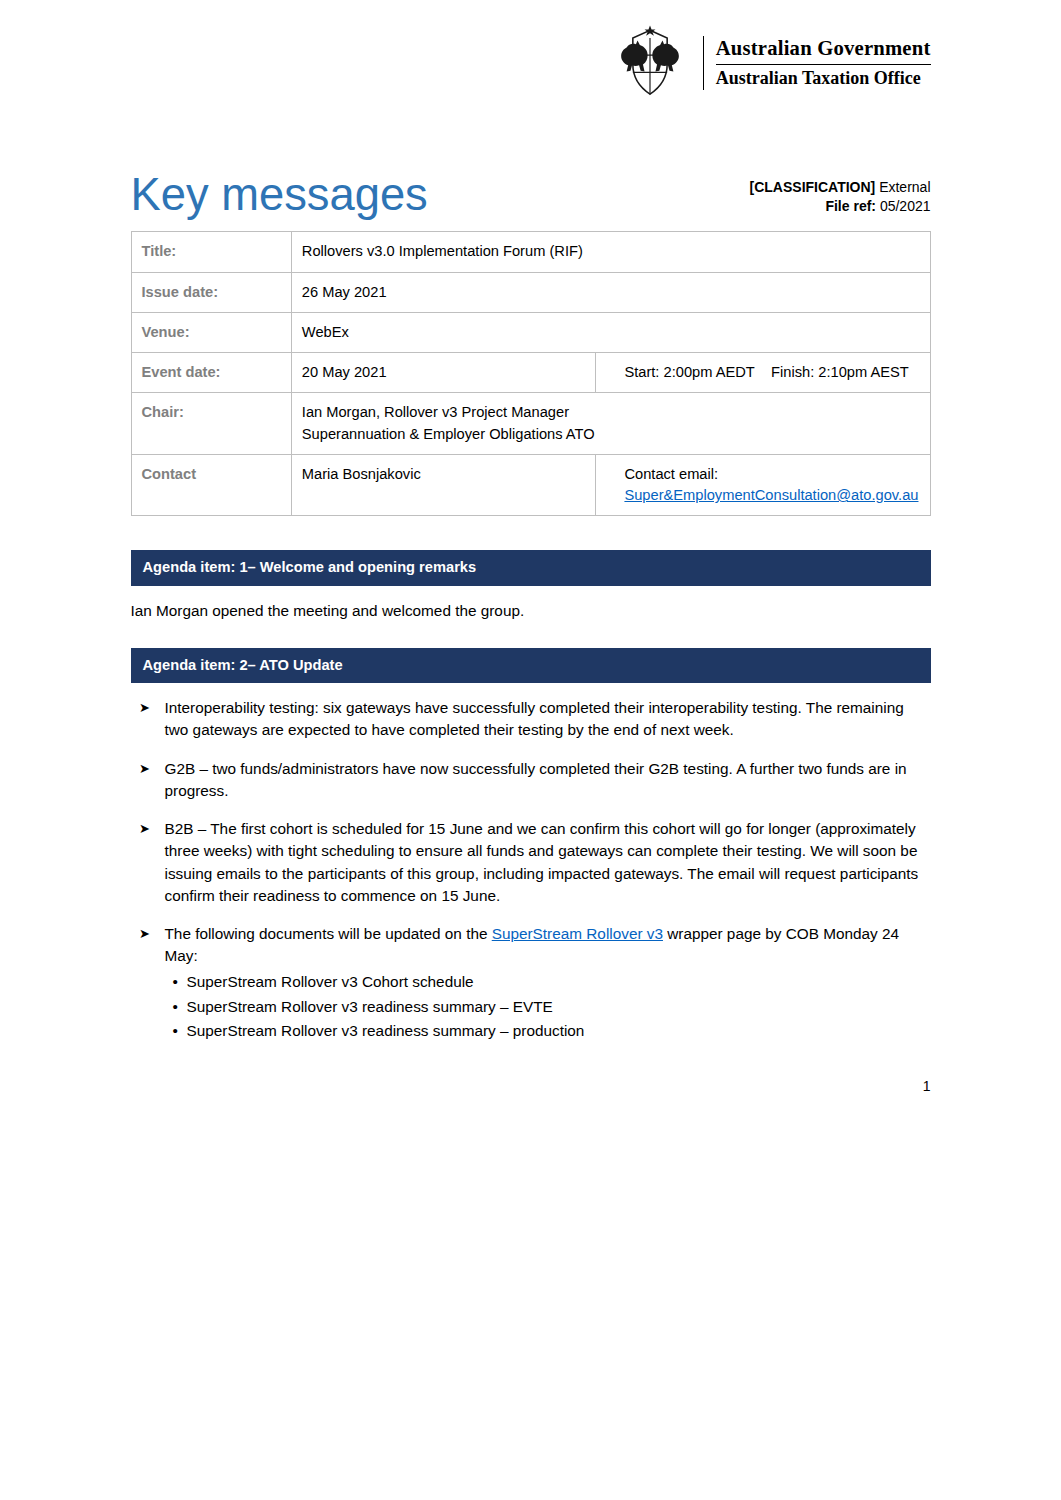Australian Government
Australian Taxation Office
Key messages
[CLASSIFICATION] External
File ref: 05/2021
| Title: | Rollovers v3.0 Implementation Forum (RIF) |
| Issue date: | 26 May 2021 |
| Venue: | WebEx |
| Event date: | 20 May 2021 | Start: 2:00pm AEDT Finish: 2:10pm AEST |
| Chair: | Ian Morgan, Rollover v3 Project Manager Superannuation & Employer Obligations ATO |
| Contact | Maria Bosnjakovic | Contact email: Super&EmploymentConsultation@ato.gov.au |
Agenda item: 1– Welcome and opening remarks
Ian Morgan opened the meeting and welcomed the group.
Agenda item: 2– ATO Update
Interoperability testing: six gateways have successfully completed their interoperability testing. The remaining two gateways are expected to have completed their testing by the end of next week.
G2B – two funds/administrators have now successfully completed their G2B testing. A further two funds are in progress.
B2B – The first cohort is scheduled for 15 June and we can confirm this cohort will go for longer (approximately three weeks) with tight scheduling to ensure all funds and gateways can complete their testing. We will soon be issuing emails to the participants of this group, including impacted gateways. The email will request participants confirm their readiness to commence on 15 June.
The following documents will be updated on the SuperStream Rollover v3 wrapper page by COB Monday 24 May:
SuperStream Rollover v3 Cohort schedule
SuperStream Rollover v3 readiness summary – EVTE
SuperStream Rollover v3 readiness summary – production
1